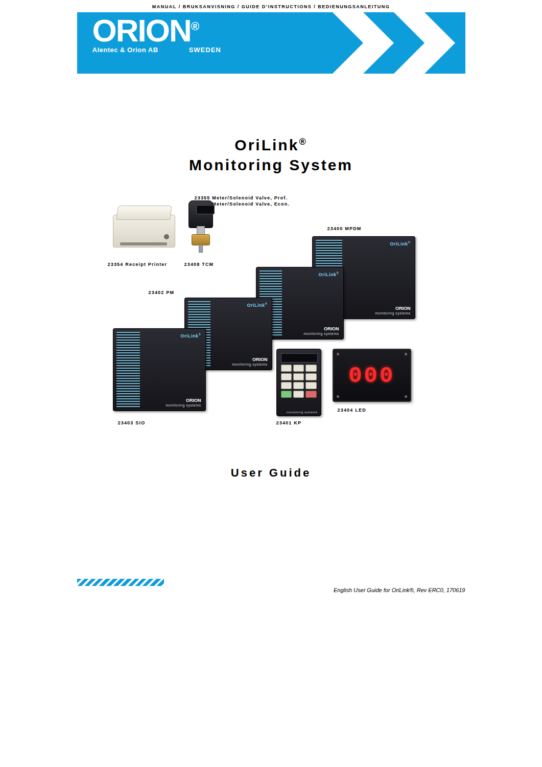MANUAL / BRUKSANVISNING / GUIDE D’INSTRUCTIONS / BEDIENUNGSANLEITUNG
ORION®
Alentec & Orion ABSWEDEN
OriLink®
Monitoring System
23355 Meter/Solenoid Valve, Prof.
23376 Meter/Solenoid Valve, Econ.
23400 MPDM
23354 Receipt Printer
23408 TCM
23402 PM
23403 SIO
23401 KP
23404 LED
OriLink®
ORION
monitoring systems
OriLink®
ORION
monitoring systems
OriLink®
ORION
monitoring systems
OriLink®
ORION
monitoring systems
monitoring systems
000
User Guide
English User Guide for OriLink®, Rev ERC0, 170619